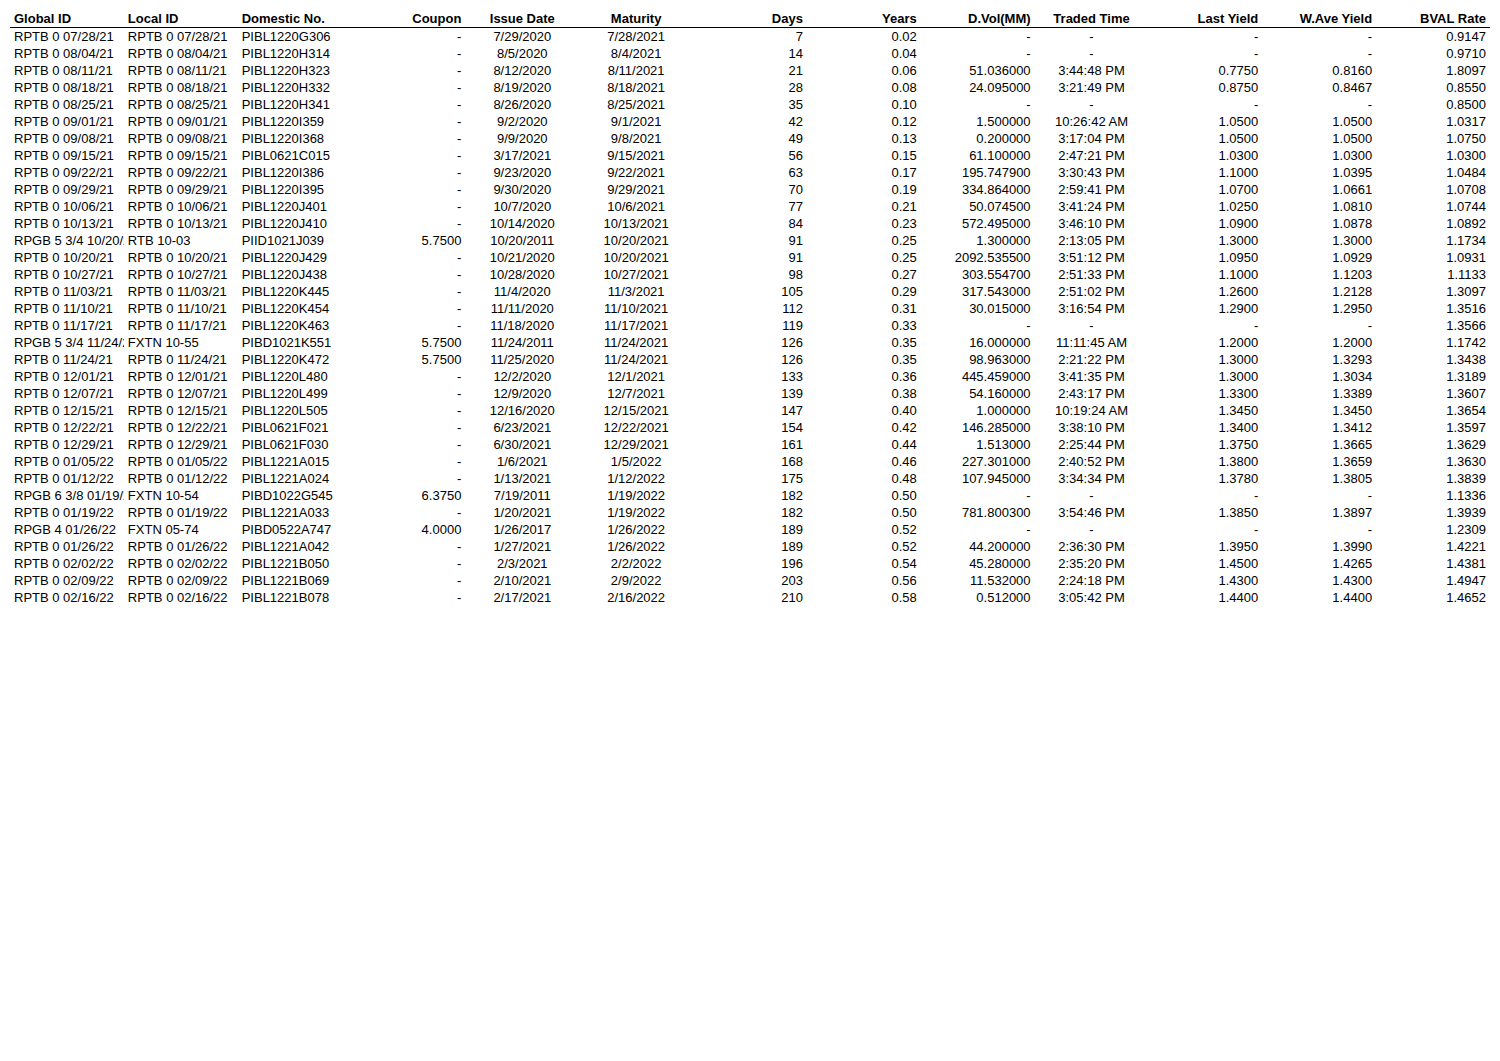| Global ID | Local ID | Domestic No. | Coupon | Issue Date | Maturity | Days | Years | D.Vol(MM) | Traded Time | Last Yield | W.Ave Yield | BVAL Rate |
| --- | --- | --- | --- | --- | --- | --- | --- | --- | --- | --- | --- | --- |
| RPTB 0 07/28/21 | RPTB 0 07/28/21 | PIBL1220G306 | - | 7/29/2020 | 7/28/2021 | 7 | 0.02 | - | - | - | - | 0.9147 |
| RPTB 0 08/04/21 | RPTB 0 08/04/21 | PIBL1220H314 | - | 8/5/2020 | 8/4/2021 | 14 | 0.04 | - | - | - | - | 0.9710 |
| RPTB 0 08/11/21 | RPTB 0 08/11/21 | PIBL1220H323 | - | 8/12/2020 | 8/11/2021 | 21 | 0.06 | 51.036000 | 3:44:48 PM | 0.7750 | 0.8160 | 1.8097 |
| RPTB 0 08/18/21 | RPTB 0 08/18/21 | PIBL1220H332 | - | 8/19/2020 | 8/18/2021 | 28 | 0.08 | 24.095000 | 3:21:49 PM | 0.8750 | 0.8467 | 0.8550 |
| RPTB 0 08/25/21 | RPTB 0 08/25/21 | PIBL1220H341 | - | 8/26/2020 | 8/25/2021 | 35 | 0.10 | - | - | - | - | 0.8500 |
| RPTB 0 09/01/21 | RPTB 0 09/01/21 | PIBL1220I359 | - | 9/2/2020 | 9/1/2021 | 42 | 0.12 | 1.500000 | 10:26:42 AM | 1.0500 | 1.0500 | 1.0317 |
| RPTB 0 09/08/21 | RPTB 0 09/08/21 | PIBL1220I368 | - | 9/9/2020 | 9/8/2021 | 49 | 0.13 | 0.200000 | 3:17:04 PM | 1.0500 | 1.0500 | 1.0750 |
| RPTB 0 09/15/21 | RPTB 0 09/15/21 | PIBL0621C015 | - | 3/17/2021 | 9/15/2021 | 56 | 0.15 | 61.100000 | 2:47:21 PM | 1.0300 | 1.0300 | 1.0300 |
| RPTB 0 09/22/21 | RPTB 0 09/22/21 | PIBL1220I386 | - | 9/23/2020 | 9/22/2021 | 63 | 0.17 | 195.747900 | 3:30:43 PM | 1.1000 | 1.0395 | 1.0484 |
| RPTB 0 09/29/21 | RPTB 0 09/29/21 | PIBL1220I395 | - | 9/30/2020 | 9/29/2021 | 70 | 0.19 | 334.864000 | 2:59:41 PM | 1.0700 | 1.0661 | 1.0708 |
| RPTB 0 10/06/21 | RPTB 0 10/06/21 | PIBL1220J401 | - | 10/7/2020 | 10/6/2021 | 77 | 0.21 | 50.074500 | 3:41:24 PM | 1.0250 | 1.0810 | 1.0744 |
| RPTB 0 10/13/21 | RPTB 0 10/13/21 | PIBL1220J410 | - | 10/14/2020 | 10/13/2021 | 84 | 0.23 | 572.495000 | 3:46:10 PM | 1.0900 | 1.0878 | 1.0892 |
| RPGB 5 3/4 10/20/21 | RTB 10-03 | PIID1021J039 | 5.7500 | 10/20/2011 | 10/20/2021 | 91 | 0.25 | 1.300000 | 2:13:05 PM | 1.3000 | 1.3000 | 1.1734 |
| RPTB 0 10/20/21 | RPTB 0 10/20/21 | PIBL1220J429 | - | 10/21/2020 | 10/20/2021 | 91 | 0.25 | 2092.535500 | 3:51:12 PM | 1.0950 | 1.0929 | 1.0931 |
| RPTB 0 10/27/21 | RPTB 0 10/27/21 | PIBL1220J438 | - | 10/28/2020 | 10/27/2021 | 98 | 0.27 | 303.554700 | 2:51:33 PM | 1.1000 | 1.1203 | 1.1133 |
| RPTB 0 11/03/21 | RPTB 0 11/03/21 | PIBL1220K445 | - | 11/4/2020 | 11/3/2021 | 105 | 0.29 | 317.543000 | 2:51:02 PM | 1.2600 | 1.2128 | 1.3097 |
| RPTB 0 11/10/21 | RPTB 0 11/10/21 | PIBL1220K454 | - | 11/11/2020 | 11/10/2021 | 112 | 0.31 | 30.015000 | 3:16:54 PM | 1.2900 | 1.2950 | 1.3516 |
| RPTB 0 11/17/21 | RPTB 0 11/17/21 | PIBL1220K463 | - | 11/18/2020 | 11/17/2021 | 119 | 0.33 | - | - | - | - | 1.3566 |
| RPGB 5 3/4 11/24/21 | FXTN 10-55 | PIBD1021K551 | 5.7500 | 11/24/2011 | 11/24/2021 | 126 | 0.35 | 16.000000 | 11:11:45 AM | 1.2000 | 1.2000 | 1.1742 |
| RPTB 0 11/24/21 | RPTB 0 11/24/21 | PIBL1220K472 | 5.7500 | 11/25/2020 | 11/24/2021 | 126 | 0.35 | 98.963000 | 2:21:22 PM | 1.3000 | 1.3293 | 1.3438 |
| RPTB 0 12/01/21 | RPTB 0 12/01/21 | PIBL1220L480 | - | 12/2/2020 | 12/1/2021 | 133 | 0.36 | 445.459000 | 3:41:35 PM | 1.3000 | 1.3034 | 1.3189 |
| RPTB 0 12/07/21 | RPTB 0 12/07/21 | PIBL1220L499 | - | 12/9/2020 | 12/7/2021 | 139 | 0.38 | 54.160000 | 2:43:17 PM | 1.3300 | 1.3389 | 1.3607 |
| RPTB 0 12/15/21 | RPTB 0 12/15/21 | PIBL1220L505 | - | 12/16/2020 | 12/15/2021 | 147 | 0.40 | 1.000000 | 10:19:24 AM | 1.3450 | 1.3450 | 1.3654 |
| RPTB 0 12/22/21 | RPTB 0 12/22/21 | PIBL0621F021 | - | 6/23/2021 | 12/22/2021 | 154 | 0.42 | 146.285000 | 3:38:10 PM | 1.3400 | 1.3412 | 1.3597 |
| RPTB 0 12/29/21 | RPTB 0 12/29/21 | PIBL0621F030 | - | 6/30/2021 | 12/29/2021 | 161 | 0.44 | 1.513000 | 2:25:44 PM | 1.3750 | 1.3665 | 1.3629 |
| RPTB 0 01/05/22 | RPTB 0 01/05/22 | PIBL1221A015 | - | 1/6/2021 | 1/5/2022 | 168 | 0.46 | 227.301000 | 2:40:52 PM | 1.3800 | 1.3659 | 1.3630 |
| RPTB 0 01/12/22 | RPTB 0 01/12/22 | PIBL1221A024 | - | 1/13/2021 | 1/12/2022 | 175 | 0.48 | 107.945000 | 3:34:34 PM | 1.3780 | 1.3805 | 1.3839 |
| RPGB 6 3/8 01/19/22 | FXTN 10-54 | PIBD1022G545 | 6.3750 | 7/19/2011 | 1/19/2022 | 182 | 0.50 | - | - | - | - | 1.1336 |
| RPTB 0 01/19/22 | RPTB 0 01/19/22 | PIBL1221A033 | - | 1/20/2021 | 1/19/2022 | 182 | 0.50 | 781.800300 | 3:54:46 PM | 1.3850 | 1.3897 | 1.3939 |
| RPGB 4 01/26/22 | FXTN 05-74 | PIBD0522A747 | 4.0000 | 1/26/2017 | 1/26/2022 | 189 | 0.52 | - | - | - | - | 1.2309 |
| RPTB 0 01/26/22 | RPTB 0 01/26/22 | PIBL1221A042 | - | 1/27/2021 | 1/26/2022 | 189 | 0.52 | 44.200000 | 2:36:30 PM | 1.3950 | 1.3990 | 1.4221 |
| RPTB 0 02/02/22 | RPTB 0 02/02/22 | PIBL1221B050 | - | 2/3/2021 | 2/2/2022 | 196 | 0.54 | 45.280000 | 2:35:20 PM | 1.4500 | 1.4265 | 1.4381 |
| RPTB 0 02/09/22 | RPTB 0 02/09/22 | PIBL1221B069 | - | 2/10/2021 | 2/9/2022 | 203 | 0.56 | 11.532000 | 2:24:18 PM | 1.4300 | 1.4300 | 1.4947 |
| RPTB 0 02/16/22 | RPTB 0 02/16/22 | PIBL1221B078 | - | 2/17/2021 | 2/16/2022 | 210 | 0.58 | 0.512000 | 3:05:42 PM | 1.4400 | 1.4400 | 1.4652 |